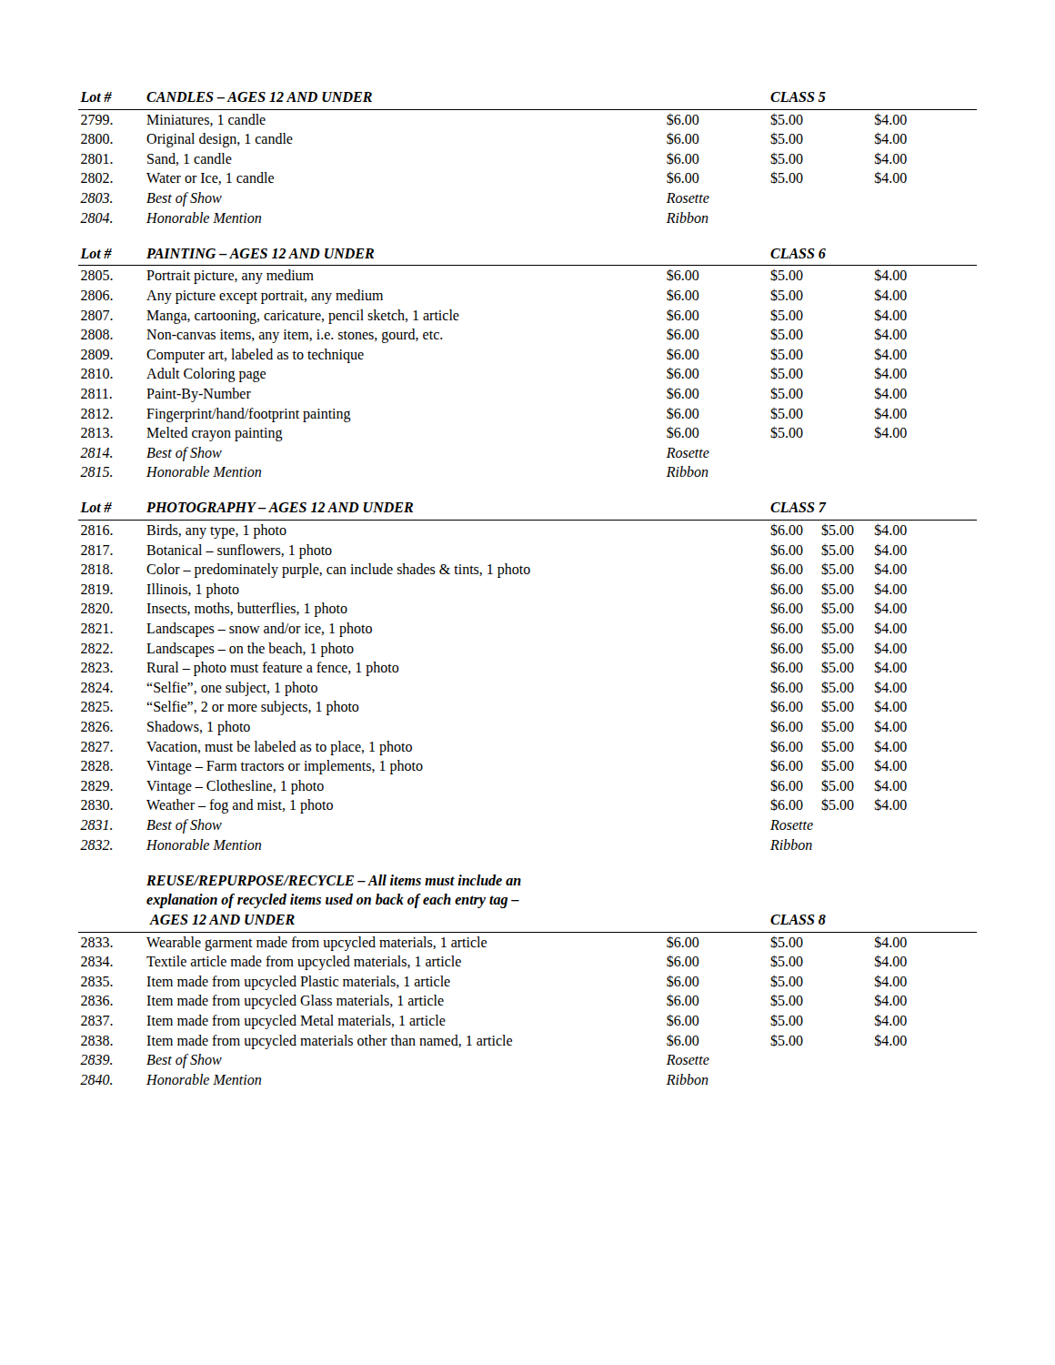| Lot # | CANDLES – AGES 12 AND UNDER | | CLASS 5 | |
| 2799. | Miniatures, 1 candle | $6.00 | $5.00 | $4.00 |
| 2800. | Original design, 1 candle | $6.00 | $5.00 | $4.00 |
| 2801. | Sand, 1 candle | $6.00 | $5.00 | $4.00 |
| 2802. | Water or Ice, 1 candle | $6.00 | $5.00 | $4.00 |
| 2803. | Best of Show | Rosette | | |
| 2804. | Honorable Mention | Ribbon | | |
| Lot # | PAINTING – AGES 12 AND UNDER | | CLASS 6 | |
| 2805. | Portrait picture, any medium | $6.00 | $5.00 | $4.00 |
| 2806. | Any picture except portrait, any medium | $6.00 | $5.00 | $4.00 |
| 2807. | Manga, cartooning, caricature, pencil sketch, 1 article | $6.00 | $5.00 | $4.00 |
| 2808. | Non-canvas items, any item, i.e. stones, gourd, etc. | $6.00 | $5.00 | $4.00 |
| 2809. | Computer art, labeled as to technique | $6.00 | $5.00 | $4.00 |
| 2810. | Adult Coloring page | $6.00 | $5.00 | $4.00 |
| 2811. | Paint-By-Number | $6.00 | $5.00 | $4.00 |
| 2812. | Fingerprint/hand/footprint painting | $6.00 | $5.00 | $4.00 |
| 2813. | Melted crayon painting | $6.00 | $5.00 | $4.00 |
| 2814. | Best of Show | Rosette | | |
| 2815. | Honorable Mention | Ribbon | | |
| Lot # | PHOTOGRAPHY – AGES 12 AND UNDER | CLASS 7 | |
| 2816. | Birds, any type, 1 photo | $6.00 $5.00 | $4.00 |
| 2817. | Botanical – sunflowers, 1 photo | $6.00 $5.00 | $4.00 |
| 2818. | Color – predominately purple, can include shades & tints, 1 photo | $6.00 $5.00 | $4.00 |
| 2819. | Illinois, 1 photo | $6.00 $5.00 | $4.00 |
| 2820. | Insects, moths, butterflies, 1 photo | $6.00 $5.00 | $4.00 |
| 2821. | Landscapes – snow and/or ice, 1 photo | $6.00 $5.00 | $4.00 |
| 2822. | Landscapes – on the beach, 1 photo | $6.00 $5.00 | $4.00 |
| 2823. | Rural – photo must feature a fence, 1 photo | $6.00 $5.00 | $4.00 |
| 2824. | “Selfie”, one subject, 1 photo | $6.00 $5.00 | $4.00 |
| 2825. | “Selfie”, 2 or more subjects, 1 photo | $6.00 $5.00 | $4.00 |
| 2826. | Shadows, 1 photo | $6.00 $5.00 | $4.00 |
| 2827. | Vacation, must be labeled as to place, 1 photo | $6.00 $5.00 | $4.00 |
| 2828. | Vintage – Farm tractors or implements, 1 photo | $6.00 $5.00 | $4.00 |
| 2829. | Vintage – Clothesline, 1 photo | $6.00 $5.00 | $4.00 |
| 2830. | Weather – fog and mist, 1 photo | $6.00 $5.00 | $4.00 |
| 2831. | Best of Show | Rosette | |
| 2832. | Honorable Mention | Ribbon | |
| | REUSE/REPURPOSE/RECYCLE – All items must include an |
| | explanation of recycled items used on back of each entry tag – |
| | AGES 12 AND UNDER | | CLASS 8 | |
| 2833. | Wearable garment made from upcycled materials, 1 article | $6.00 | $5.00 | $4.00 |
| 2834. | Textile article made from upcycled materials, 1 article | $6.00 | $5.00 | $4.00 |
| 2835. | Item made from upcycled Plastic materials, 1 article | $6.00 | $5.00 | $4.00 |
| 2836. | Item made from upcycled Glass materials, 1 article | $6.00 | $5.00 | $4.00 |
| 2837. | Item made from upcycled Metal materials, 1 article | $6.00 | $5.00 | $4.00 |
| 2838. | Item made from upcycled materials other than named, 1 article | $6.00 | $5.00 | $4.00 |
| 2839. | Best of Show | Rosette | | |
| 2840. | Honorable Mention | Ribbon | | |